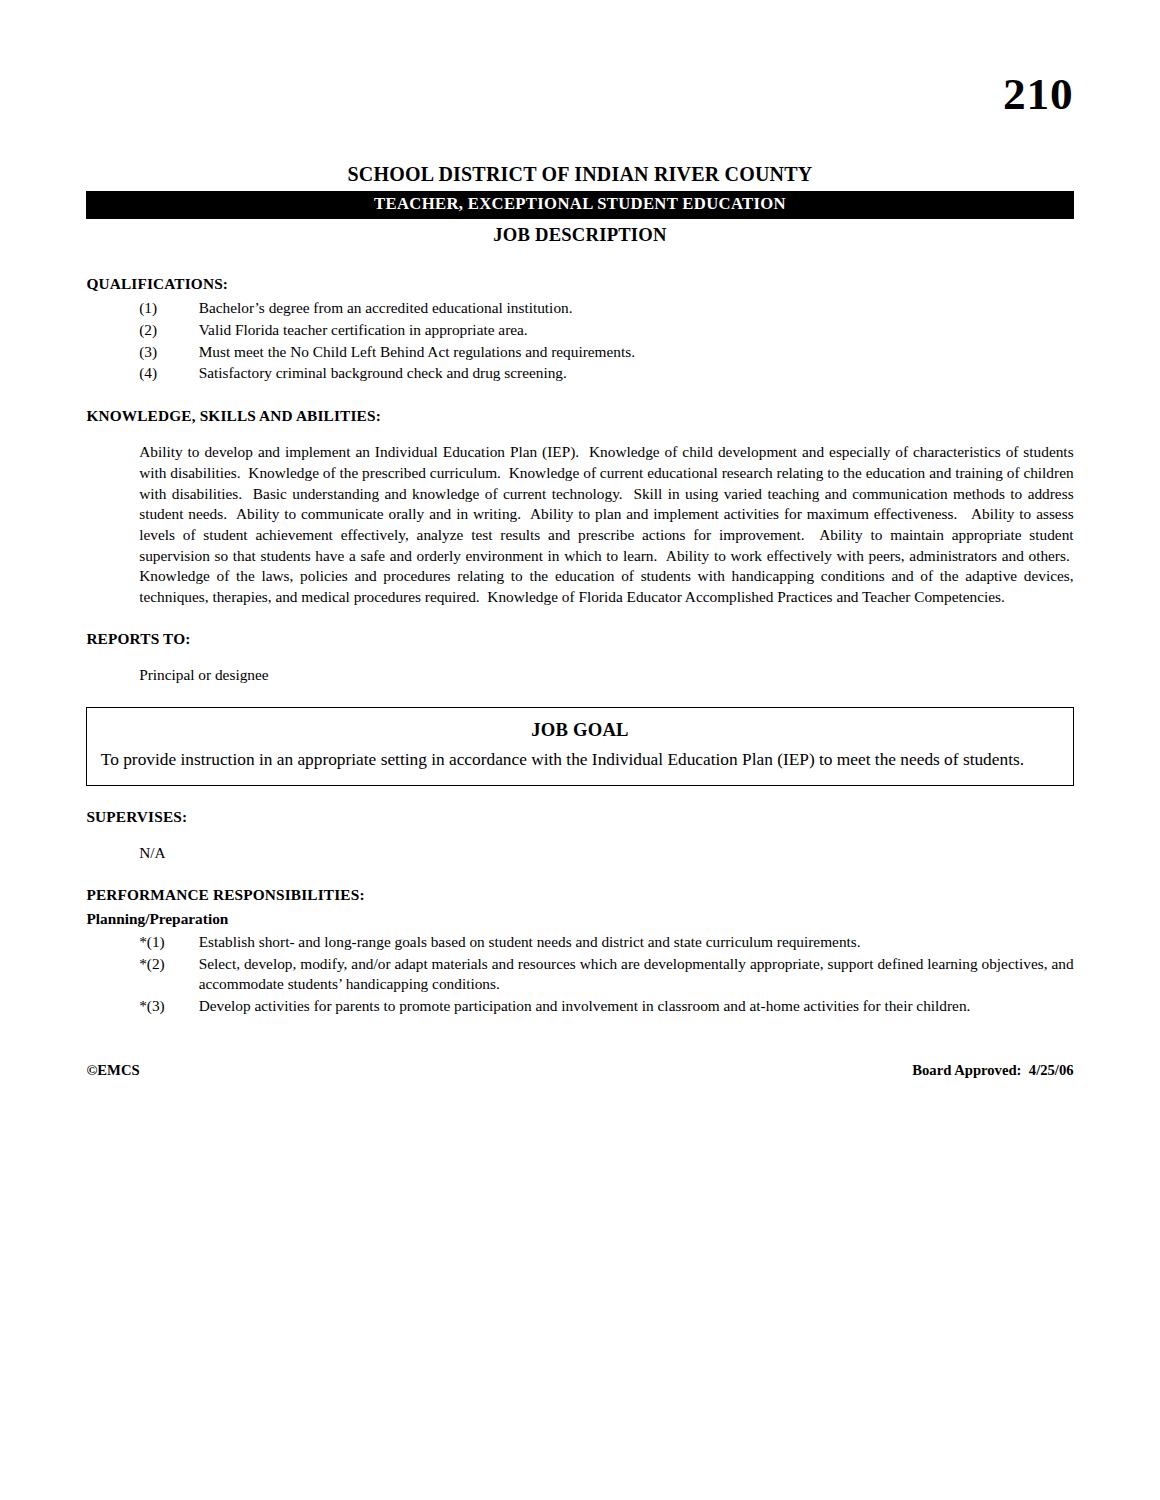210
SCHOOL DISTRICT OF INDIAN RIVER COUNTY
TEACHER, EXCEPTIONAL STUDENT EDUCATION
JOB DESCRIPTION
QUALIFICATIONS:
| (1) | Bachelor’s degree from an accredited educational institution. |
| (2) | Valid Florida teacher certification in appropriate area. |
| (3) | Must meet the No Child Left Behind Act regulations and requirements. |
| (4) | Satisfactory criminal background check and drug screening. |
KNOWLEDGE, SKILLS AND ABILITIES:
Ability to develop and implement an Individual Education Plan (IEP). Knowledge of child development and especially of characteristics of students with disabilities. Knowledge of the prescribed curriculum. Knowledge of current educational research relating to the education and training of children with disabilities. Basic understanding and knowledge of current technology. Skill in using varied teaching and communication methods to address student needs. Ability to communicate orally and in writing. Ability to plan and implement activities for maximum effectiveness. Ability to assess levels of student achievement effectively, analyze test results and prescribe actions for improvement. Ability to maintain appropriate student supervision so that students have a safe and orderly environment in which to learn. Ability to work effectively with peers, administrators and others. Knowledge of the laws, policies and procedures relating to the education of students with handicapping conditions and of the adaptive devices, techniques, therapies, and medical procedures required. Knowledge of Florida Educator Accomplished Practices and Teacher Competencies.
REPORTS TO:
Principal or designee
JOB GOAL
To provide instruction in an appropriate setting in accordance with the Individual Education Plan (IEP) to meet the needs of students.
SUPERVISES:
N/A
PERFORMANCE RESPONSIBILITIES:
Planning/Preparation
| *(1) | Establish short- and long-range goals based on student needs and district and state curriculum requirements. |
| *(2) | Select, develop, modify, and/or adapt materials and resources which are developmentally appropriate, support defined learning objectives, and accommodate students’ handicapping conditions. |
| *(3) | Develop activities for parents to promote participation and involvement in classroom and at-home activities for their children. |
©EMCS Board Approved: 4/25/06